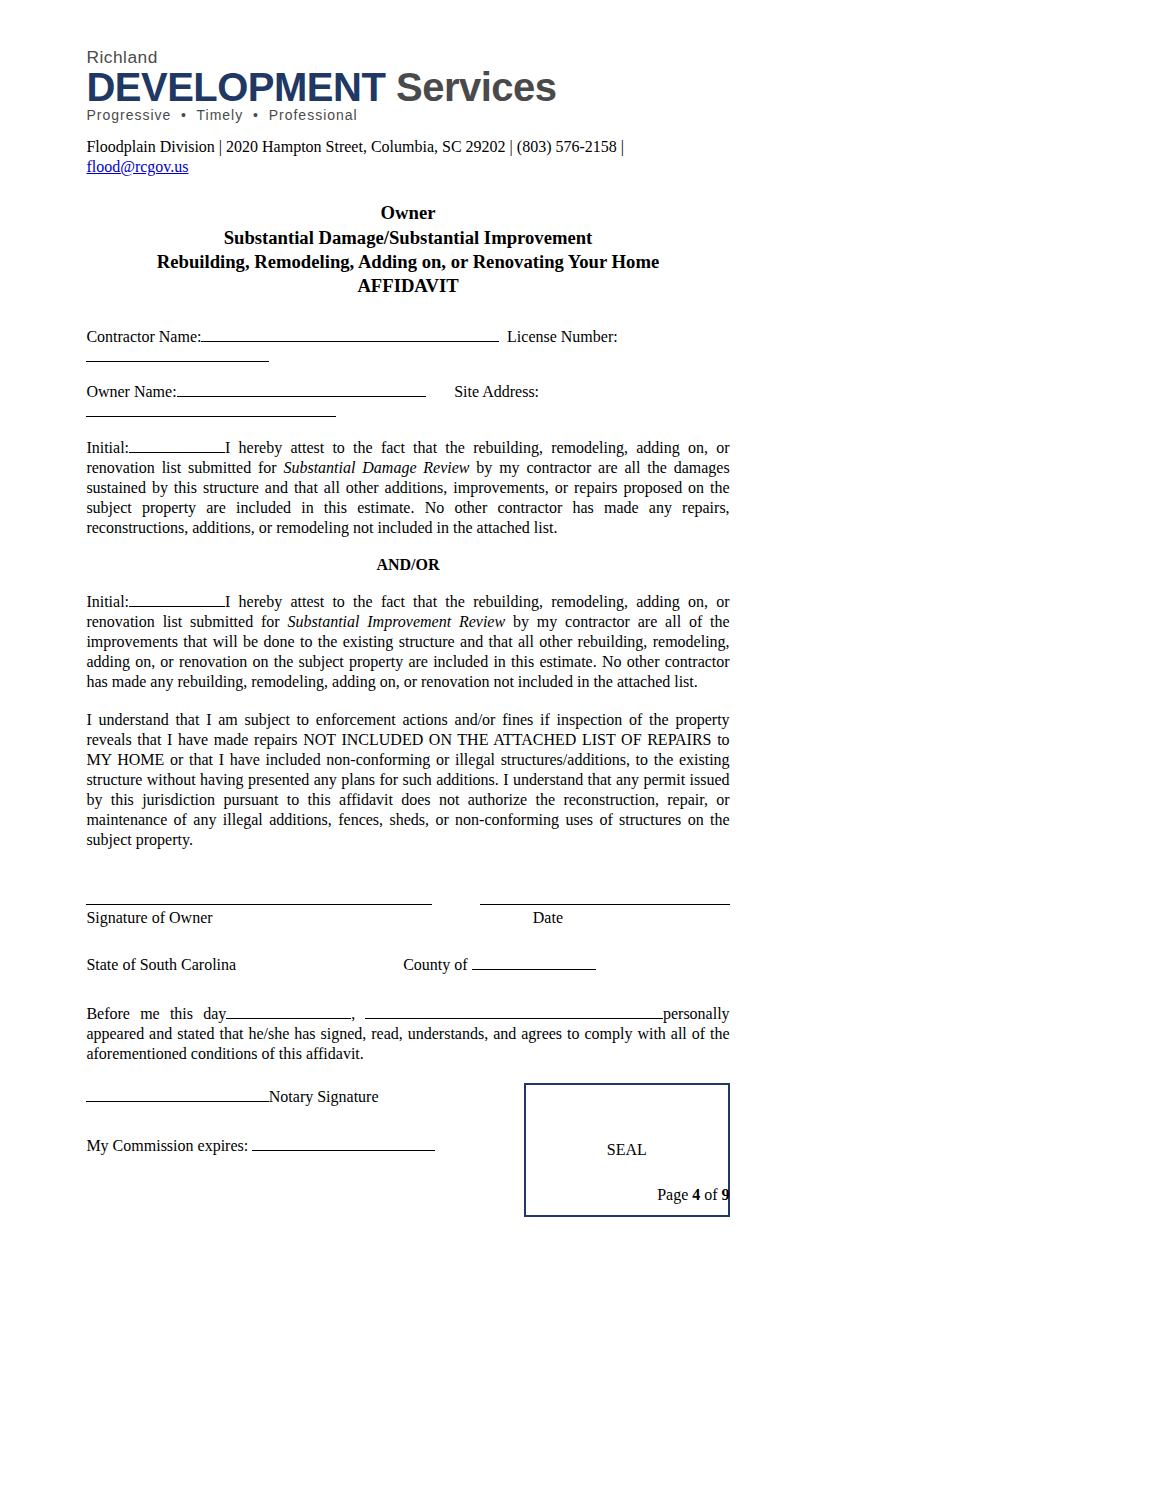Richland
DEVELOPMENT Services
Progressive • Timely • Professional
Floodplain Division | 2020 Hampton Street, Columbia, SC 29202 | (803) 576-2158 | flood@rcgov.us
Owner
Substantial Damage/Substantial Improvement
Rebuilding, Remodeling, Adding on, or Renovating Your Home
AFFIDAVIT
Contractor Name: License Number:
Owner Name: Site Address:
Initial: I hereby attest to the fact that the rebuilding, remodeling, adding on, or renovation list submitted for Substantial Damage Review by my contractor are all the damages sustained by this structure and that all other additions, improvements, or repairs proposed on the subject property are included in this estimate. No other contractor has made any repairs, reconstructions, additions, or remodeling not included in the attached list.
AND/OR
Initial: I hereby attest to the fact that the rebuilding, remodeling, adding on, or renovation list submitted for Substantial Improvement Review by my contractor are all of the improvements that will be done to the existing structure and that all other rebuilding, remodeling, adding on, or renovation on the subject property are included in this estimate. No other contractor has made any rebuilding, remodeling, adding on, or renovation not included in the attached list.
I understand that I am subject to enforcement actions and/or fines if inspection of the property reveals that I have made repairs NOT INCLUDED ON THE ATTACHED LIST OF REPAIRS to MY HOME or that I have included non-conforming or illegal structures/additions, to the existing structure without having presented any plans for such additions. I understand that any permit issued by this jurisdiction pursuant to this affidavit does not authorize the reconstruction, repair, or maintenance of any illegal additions, fences, sheds, or non-conforming uses of structures on the subject property.
Signature of Owner
Date
State of South Carolina
County of
Before me this day , personally appeared and stated that he/she has signed, read, understands, and agrees to comply with all of the aforementioned conditions of this affidavit.
SEAL
Notary Signature
My Commission expires:
Page 4 of 9